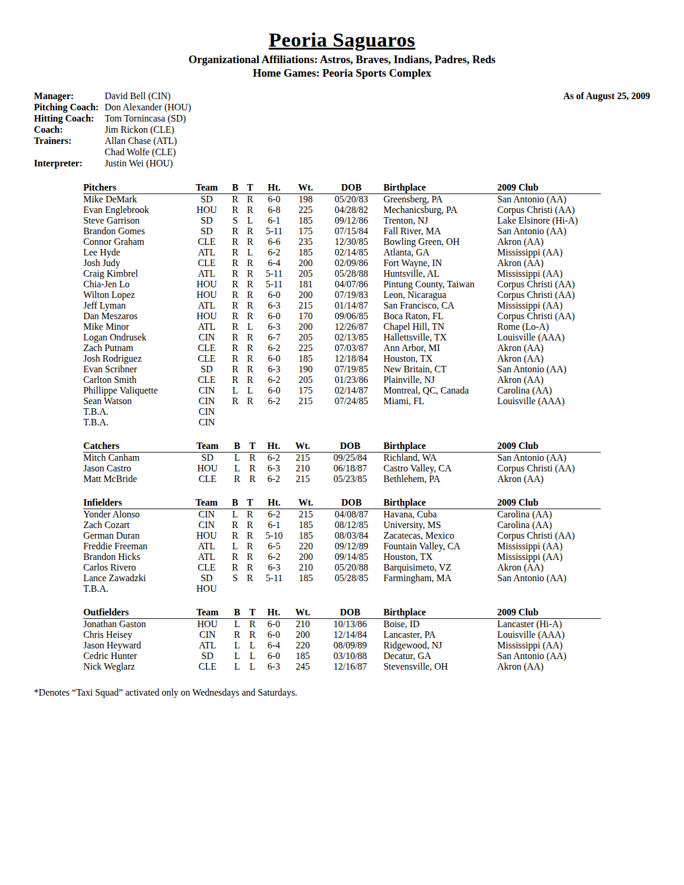Peoria Saguaros
Organizational Affiliations: Astros, Braves, Indians, Padres, Reds
Home Games: Peoria Sports Complex
As of August 25, 2009
| Manager: | David Bell (CIN) |
| Pitching Coach: | Don Alexander (HOU) |
| Hitting Coach: | Tom Tornincasa (SD) |
| Coach: | Jim Rickon (CLE) |
| Trainers: | Allan Chase (ATL) |
| | Chad Wolfe (CLE) |
| Interpreter: | Justin Wei (HOU) |
| Pitchers | Team | B | T | Ht. | Wt. | DOB | Birthplace | 2009 Club |
| --- | --- | --- | --- | --- | --- | --- | --- | --- |
| Mike DeMark | SD | R | R | 6-0 | 198 | 05/20/83 | Greensberg, PA | San Antonio (AA) |
| Evan Englebrook | HOU | R | R | 6-8 | 225 | 04/28/82 | Mechanicsburg, PA | Corpus Christi (AA) |
| Steve Garrison | SD | S | L | 6-1 | 185 | 09/12/86 | Trenton, NJ | Lake Elsinore (Hi-A) |
| Brandon Gomes | SD | R | R | 5-11 | 175 | 07/15/84 | Fall River, MA | San Antonio (AA) |
| Connor Graham | CLE | R | R | 6-6 | 235 | 12/30/85 | Bowling Green, OH | Akron (AA) |
| Lee Hyde | ATL | R | L | 6-2 | 185 | 02/14/85 | Atlanta, GA | Mississippi (AA) |
| Josh Judy | CLE | R | R | 6-4 | 200 | 02/09/86 | Fort Wayne, IN | Akron (AA) |
| Craig Kimbrel | ATL | R | R | 5-11 | 205 | 05/28/88 | Huntsville, AL | Mississippi (AA) |
| Chia-Jen Lo | HOU | R | R | 5-11 | 181 | 04/07/86 | Pintung County, Taiwan | Corpus Christi (AA) |
| Wilton Lopez | HOU | R | R | 6-0 | 200 | 07/19/83 | Leon, Nicaragua | Corpus Christi (AA) |
| Jeff Lyman | ATL | R | R | 6-3 | 215 | 01/14/87 | San Francisco, CA | Mississippi (AA) |
| Dan Meszaros | HOU | R | R | 6-0 | 170 | 09/06/85 | Boca Raton, FL | Corpus Christi (AA) |
| Mike Minor | ATL | R | L | 6-3 | 200 | 12/26/87 | Chapel Hill, TN | Rome (Lo-A) |
| Logan Ondrusek | CIN | R | R | 6-7 | 205 | 02/13/85 | Hallettsville, TX | Louisville (AAA) |
| Zach Putnam | CLE | R | R | 6-2 | 225 | 07/03/87 | Ann Arbor, MI | Akron (AA) |
| Josh Rodriguez | CLE | R | R | 6-0 | 185 | 12/18/84 | Houston, TX | Akron (AA) |
| Evan Scribner | SD | R | R | 6-3 | 190 | 07/19/85 | New Britain, CT | San Antonio (AA) |
| Carlton Smith | CLE | R | R | 6-2 | 205 | 01/23/86 | Plainville, NJ | Akron (AA) |
| Phillippe Valiquette | CIN | L | L | 6-0 | 175 | 02/14/87 | Montreal, QC, Canada | Carolina (AA) |
| Sean Watson | CIN | R | R | 6-2 | 215 | 07/24/85 | Miami, FL | Louisville (AAA) |
| T.B.A. | CIN | | | | | | | |
| T.B.A. | CIN | | | | | | | |
| Catchers | Team | B | T | Ht. | Wt. | DOB | Birthplace | 2009 Club |
| --- | --- | --- | --- | --- | --- | --- | --- | --- |
| Mitch Canham | SD | L | R | 6-2 | 215 | 09/25/84 | Richland, WA | San Antonio (AA) |
| Jason Castro | HOU | L | R | 6-3 | 210 | 06/18/87 | Castro Valley, CA | Corpus Christi (AA) |
| Matt McBride | CLE | R | R | 6-2 | 215 | 05/23/85 | Bethlehem, PA | Akron (AA) |
| Infielders | Team | B | T | Ht. | Wt. | DOB | Birthplace | 2009 Club |
| --- | --- | --- | --- | --- | --- | --- | --- | --- |
| Yonder Alonso | CIN | L | R | 6-2 | 215 | 04/08/87 | Havana, Cuba | Carolina (AA) |
| Zach Cozart | CIN | R | R | 6-1 | 185 | 08/12/85 | University, MS | Carolina (AA) |
| German Duran | HOU | R | R | 5-10 | 185 | 08/03/84 | Zacatecas, Mexico | Corpus Christi (AA) |
| Freddie Freeman | ATL | L | R | 6-5 | 220 | 09/12/89 | Fountain Valley, CA | Mississippi (AA) |
| Brandon Hicks | ATL | R | R | 6-2 | 200 | 09/14/85 | Houston, TX | Mississippi (AA) |
| Carlos Rivero | CLE | R | R | 6-3 | 210 | 05/20/88 | Barquisimeto, VZ | Akron (AA) |
| Lance Zawadzki | SD | S | R | 5-11 | 185 | 05/28/85 | Farmingham, MA | San Antonio (AA) |
| T.B.A. | HOU | | | | | | | |
| Outfielders | Team | B | T | Ht. | Wt. | DOB | Birthplace | 2009 Club |
| --- | --- | --- | --- | --- | --- | --- | --- | --- |
| Jonathan Gaston | HOU | L | R | 6-0 | 210 | 10/13/86 | Boise, ID | Lancaster (Hi-A) |
| Chris Heisey | CIN | R | R | 6-0 | 200 | 12/14/84 | Lancaster, PA | Louisville (AAA) |
| Jason Heyward | ATL | L | L | 6-4 | 220 | 08/09/89 | Ridgewood, NJ | Mississippi (AA) |
| Cedric Hunter | SD | L | L | 6-0 | 185 | 03/10/88 | Decatur, GA | San Antonio (AA) |
| Nick Weglarz | CLE | L | L | 6-3 | 245 | 12/16/87 | Stevensville, OH | Akron (AA) |
*Denotes “Taxi Squad” activated only on Wednesdays and Saturdays.